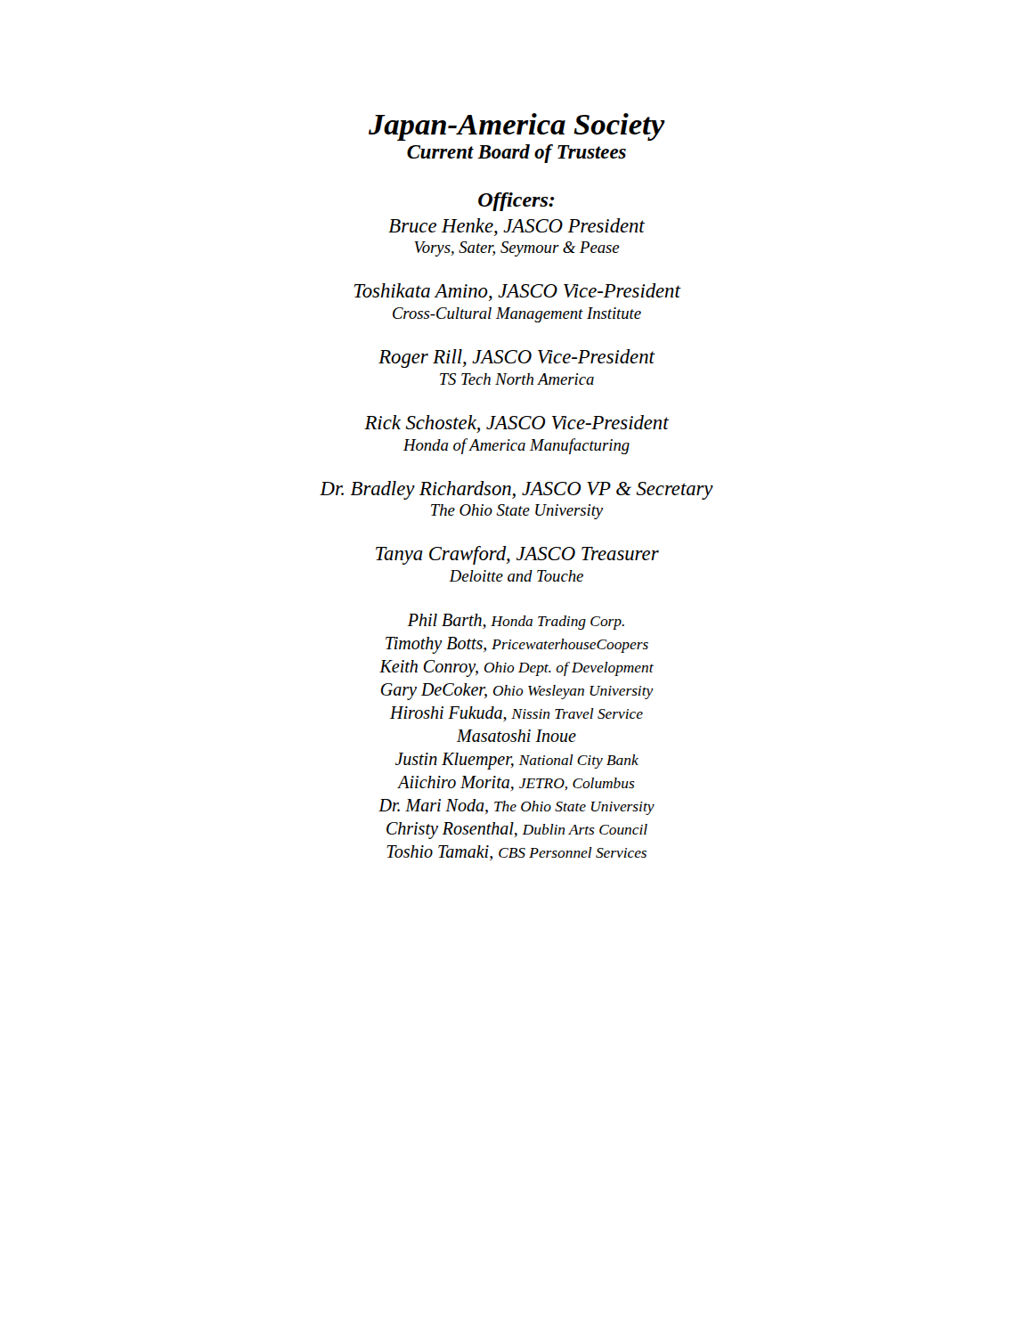Japan-America Society
Current Board of Trustees
Officers:
Bruce Henke, JASCO President
Vorys, Sater, Seymour & Pease
Toshikata Amino, JASCO Vice-President
Cross-Cultural Management Institute
Roger Rill, JASCO Vice-President
TS Tech North America
Rick Schostek, JASCO Vice-President
Honda of America Manufacturing
Dr. Bradley Richardson, JASCO VP & Secretary
The Ohio State University
Tanya Crawford, JASCO Treasurer
Deloitte and Touche
Phil Barth, Honda Trading Corp.
Timothy Botts, PricewaterhouseCoopers
Keith Conroy, Ohio Dept. of Development
Gary DeCoker, Ohio Wesleyan University
Hiroshi Fukuda, Nissin Travel Service
Masatoshi Inoue
Justin Kluemper, National City Bank
Aiichiro Morita, JETRO, Columbus
Dr. Mari Noda, The Ohio State University
Christy Rosenthal, Dublin Arts Council
Toshio Tamaki, CBS Personnel Services